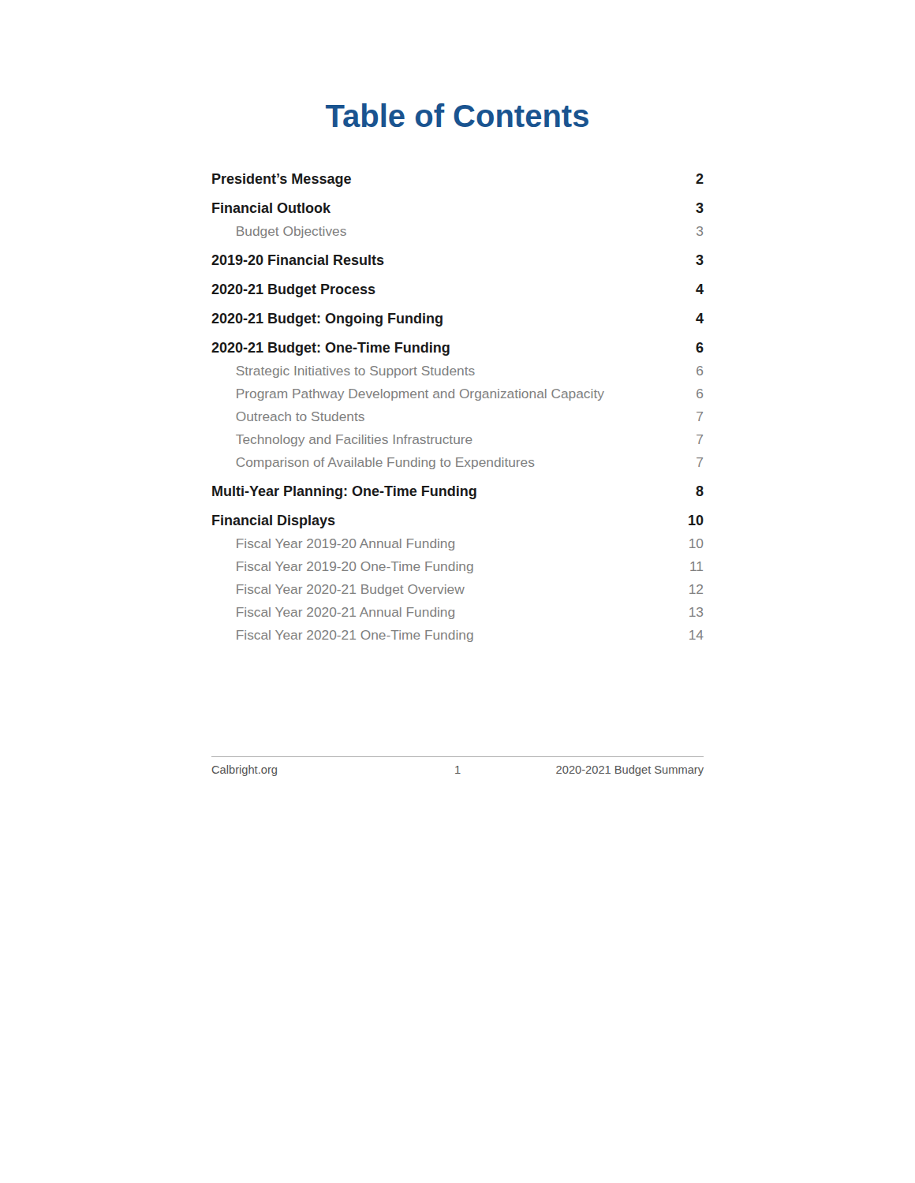Table of Contents
| President’s Message | 2 |
| Financial Outlook | 3 |
| Budget Objectives | 3 |
| 2019-20 Financial Results | 3 |
| 2020-21 Budget Process | 4 |
| 2020-21 Budget: Ongoing Funding | 4 |
| 2020-21 Budget: One-Time Funding | 6 |
| Strategic Initiatives to Support Students | 6 |
| Program Pathway Development and Organizational Capacity | 6 |
| Outreach to Students | 7 |
| Technology and Facilities Infrastructure | 7 |
| Comparison of Available Funding to Expenditures | 7 |
| Multi-Year Planning: One-Time Funding | 8 |
| Financial Displays | 10 |
| Fiscal Year 2019-20 Annual Funding | 10 |
| Fiscal Year 2019-20 One-Time Funding | 11 |
| Fiscal Year 2020-21 Budget Overview | 12 |
| Fiscal Year 2020-21 Annual Funding | 13 |
| Fiscal Year 2020-21 One-Time Funding | 14 |
Calbright.org
1
2020-2021 Budget Summary